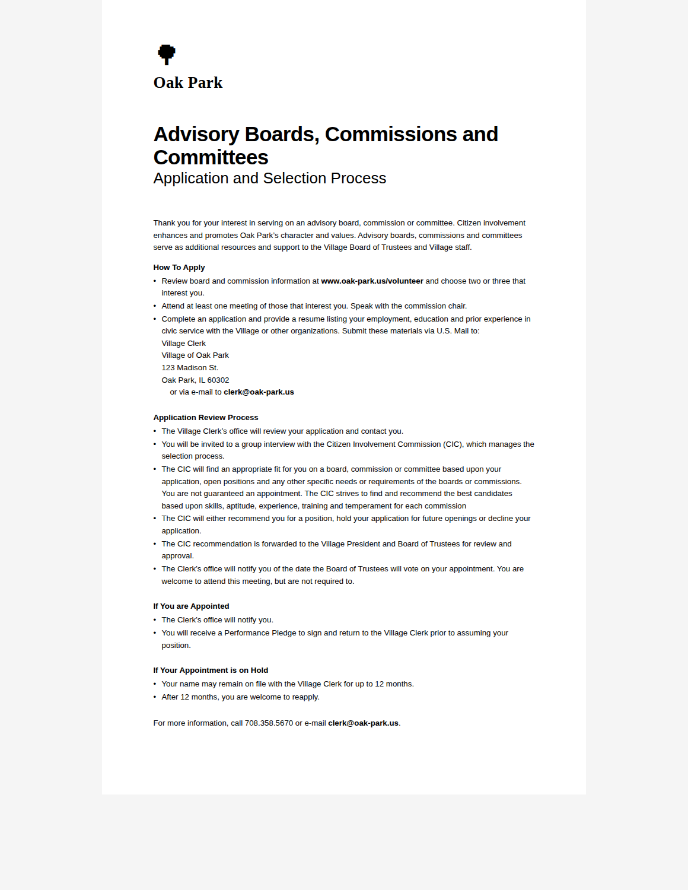🌳︎ Oak Park
Advisory Boards, Commissions and Committees
Application and Selection Process
Thank you for your interest in serving on an advisory board, commission or committee. Citizen involvement enhances and promotes Oak Park’s character and values. Advisory boards, commissions and committees serve as additional resources and support to the Village Board of Trustees and Village staff.
How To Apply
Review board and commission information at www.oak-park.us/volunteer and choose two or three that interest you.
Attend at least one meeting of those that interest you. Speak with the commission chair.
Complete an application and provide a resume listing your employment, education and prior experience in civic service with the Village or other organizations. Submit these materials via U.S. Mail to: Village Clerk Village of Oak Park 123 Madison St. Oak Park, IL 60302 or via e-mail to clerk@oak-park.us
Application Review Process
The Village Clerk’s office will review your application and contact you.
You will be invited to a group interview with the Citizen Involvement Commission (CIC), which manages the selection process.
The CIC will find an appropriate fit for you on a board, commission or committee based upon your application, open positions and any other specific needs or requirements of the boards or commissions. You are not guaranteed an appointment. The CIC strives to find and recommend the best candidates based upon skills, aptitude, experience, training and temperament for each commission
The CIC will either recommend you for a position, hold your application for future openings or decline your application.
The CIC recommendation is forwarded to the Village President and Board of Trustees for review and approval.
The Clerk’s office will notify you of the date the Board of Trustees will vote on your appointment. You are welcome to attend this meeting, but are not required to.
If You are Appointed
The Clerk’s office will notify you.
You will receive a Performance Pledge to sign and return to the Village Clerk prior to assuming your position.
If Your Appointment is on Hold
Your name may remain on file with the Village Clerk for up to 12 months.
After 12 months, you are welcome to reapply.
For more information, call 708.358.5670 or e-mail clerk@oak-park.us.